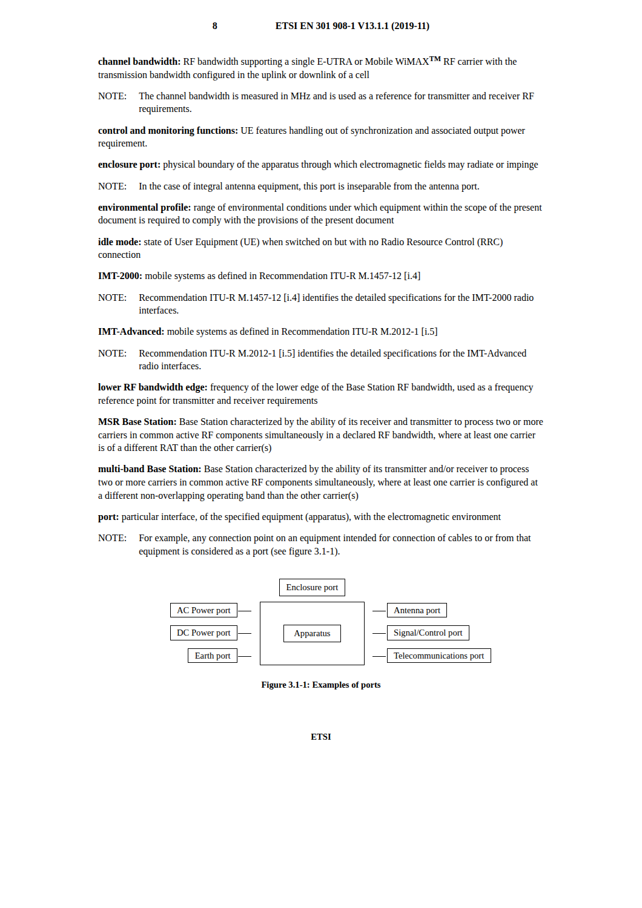8 ETSI EN 301 908-1 V13.1.1 (2019-11)
channel bandwidth: RF bandwidth supporting a single E-UTRA or Mobile WiMAXTM RF carrier with the transmission bandwidth configured in the uplink or downlink of a cell
NOTE: The channel bandwidth is measured in MHz and is used as a reference for transmitter and receiver RF requirements.
control and monitoring functions: UE features handling out of synchronization and associated output power requirement.
enclosure port: physical boundary of the apparatus through which electromagnetic fields may radiate or impinge
NOTE: In the case of integral antenna equipment, this port is inseparable from the antenna port.
environmental profile: range of environmental conditions under which equipment within the scope of the present document is required to comply with the provisions of the present document
idle mode: state of User Equipment (UE) when switched on but with no Radio Resource Control (RRC) connection
IMT-2000: mobile systems as defined in Recommendation ITU-R M.1457-12 [i.4]
NOTE: Recommendation ITU-R M.1457-12 [i.4] identifies the detailed specifications for the IMT-2000 radio interfaces.
IMT-Advanced: mobile systems as defined in Recommendation ITU-R M.2012-1 [i.5]
NOTE: Recommendation ITU-R M.2012-1 [i.5] identifies the detailed specifications for the IMT-Advanced radio interfaces.
lower RF bandwidth edge: frequency of the lower edge of the Base Station RF bandwidth, used as a frequency reference point for transmitter and receiver requirements
MSR Base Station: Base Station characterized by the ability of its receiver and transmitter to process two or more carriers in common active RF components simultaneously in a declared RF bandwidth, where at least one carrier is of a different RAT than the other carrier(s)
multi-band Base Station: Base Station characterized by the ability of its transmitter and/or receiver to process two or more carriers in common active RF components simultaneously, where at least one carrier is configured at a different non-overlapping operating band than the other carrier(s)
port: particular interface, of the specified equipment (apparatus), with the electromagnetic environment
NOTE: For example, any connection point on an equipment intended for connection of cables to or from that equipment is considered as a port (see figure 3.1-1).
Enclosure port
AC Power port
Apparatus
Antenna port
DC Power port
Signal/Control port
Earth port
Telecommunications port
Figure 3.1-1: Examples of ports
ETSI